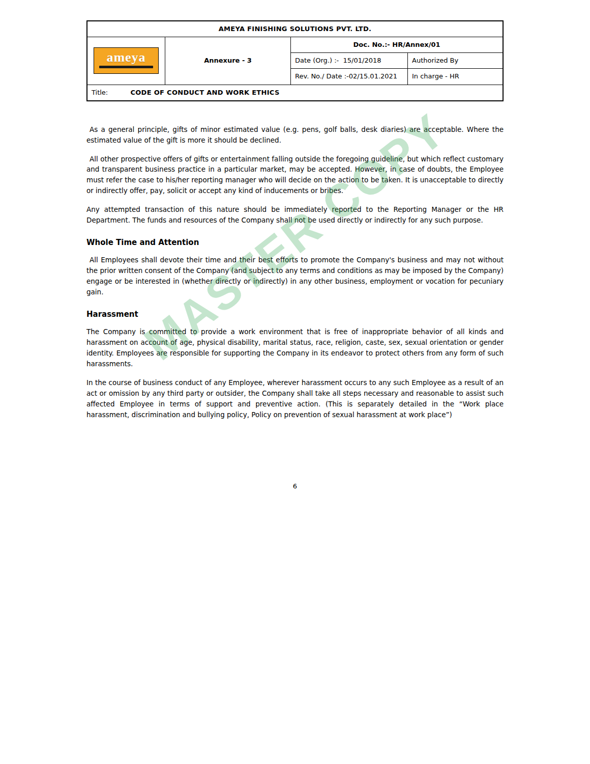| AMEYA FINISHING SOLUTIONS PVT. LTD. |
| ameya | Annexure - 3 | Doc. No.:- HR/Annex/01 |
| Date (Org.) :- 15/01/2018 | Authorized By |
| Rev. No./ Date :-02/15.01.2021 | In charge - HR |
| Title: CODE OF CONDUCT AND WORK ETHICS |
MASTER COPY
As a general principle, gifts of minor estimated value (e.g. pens, golf balls, desk diaries) are acceptable. Where the estimated value of the gift is more it should be declined.
All other prospective offers of gifts or entertainment falling outside the foregoing guideline, but which reflect customary and transparent business practice in a particular market, may be accepted. However, in case of doubts, the Employee must refer the case to his/her reporting manager who will decide on the action to be taken. It is unacceptable to directly or indirectly offer, pay, solicit or accept any kind of inducements or bribes.
Any attempted transaction of this nature should be immediately reported to the Reporting Manager or the HR Department. The funds and resources of the Company shall not be used directly or indirectly for any such purpose.
Whole Time and Attention
All Employees shall devote their time and their best efforts to promote the Company's business and may not without the prior written consent of the Company (and subject to any terms and conditions as may be imposed by the Company) engage or be interested in (whether directly or indirectly) in any other business, employment or vocation for pecuniary gain.
Harassment
The Company is committed to provide a work environment that is free of inappropriate behavior of all kinds and harassment on account of age, physical disability, marital status, race, religion, caste, sex, sexual orientation or gender identity. Employees are responsible for supporting the Company in its endeavor to protect others from any form of such harassments.
In the course of business conduct of any Employee, wherever harassment occurs to any such Employee as a result of an act or omission by any third party or outsider, the Company shall take all steps necessary and reasonable to assist such affected Employee in terms of support and preventive action. (This is separately detailed in the “Work place harassment, discrimination and bullying policy, Policy on prevention of sexual harassment at work place”)
6